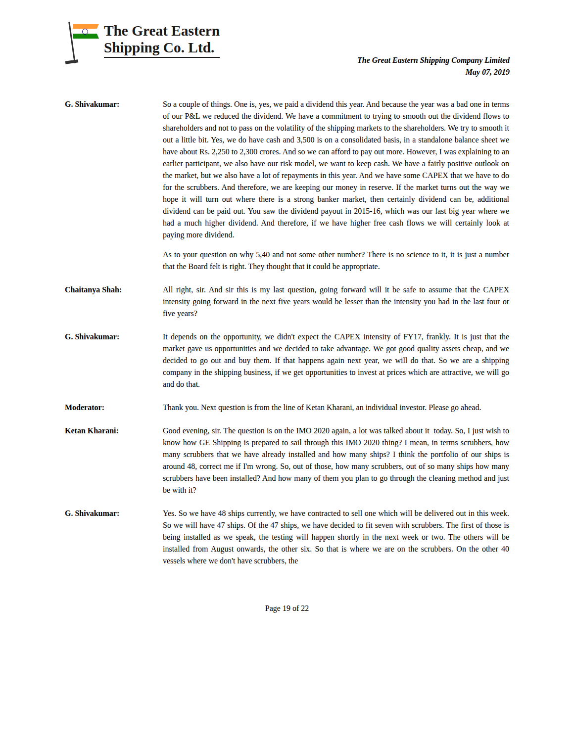The Great Eastern Shipping Co. Ltd.
The Great Eastern Shipping Company Limited
May 07, 2019
| G. Shivakumar: | So a couple of things. One is, yes, we paid a dividend this year. And because the year was a bad one in terms of our P&L we reduced the dividend. We have a commitment to trying to smooth out the dividend flows to shareholders and not to pass on the volatility of the shipping markets to the shareholders. We try to smooth it out a little bit. Yes, we do have cash and 3,500 is on a consolidated basis, in a standalone balance sheet we have about Rs. 2,250 to 2,300 crores. And so we can afford to pay out more. However, I was explaining to an earlier participant, we also have our risk model, we want to keep cash. We have a fairly positive outlook on the market, but we also have a lot of repayments in this year. And we have some CAPEX that we have to do for the scrubbers. And therefore, we are keeping our money in reserve. If the market turns out the way we hope it will turn out where there is a strong banker market, then certainly dividend can be, additional dividend can be paid out. You saw the dividend payout in 2015-16, which was our last big year where we had a much higher dividend. And therefore, if we have higher free cash flows we will certainly look at paying more dividend. As to your question on why 5,40 and not some other number? There is no science to it, it is just a number that the Board felt is right. They thought that it could be appropriate. |
| Chaitanya Shah: | All right, sir. And sir this is my last question, going forward will it be safe to assume that the CAPEX intensity going forward in the next five years would be lesser than the intensity you had in the last four or five years? |
| G. Shivakumar: | It depends on the opportunity, we didn't expect the CAPEX intensity of FY17, frankly. It is just that the market gave us opportunities and we decided to take advantage. We got good quality assets cheap, and we decided to go out and buy them. If that happens again next year, we will do that. So we are a shipping company in the shipping business, if we get opportunities to invest at prices which are attractive, we will go and do that. |
| Moderator: | Thank you. Next question is from the line of Ketan Kharani, an individual investor. Please go ahead. |
| Ketan Kharani: | Good evening, sir. The question is on the IMO 2020 again, a lot was talked about it today. So, I just wish to know how GE Shipping is prepared to sail through this IMO 2020 thing? I mean, in terms scrubbers, how many scrubbers that we have already installed and how many ships? I think the portfolio of our ships is around 48, correct me if I'm wrong. So, out of those, how many scrubbers, out of so many ships how many scrubbers have been installed? And how many of them you plan to go through the cleaning method and just be with it? |
| G. Shivakumar: | Yes. So we have 48 ships currently, we have contracted to sell one which will be delivered out in this week. So we will have 47 ships. Of the 47 ships, we have decided to fit seven with scrubbers. The first of those is being installed as we speak, the testing will happen shortly in the next week or two. The others will be installed from August onwards, the other six. So that is where we are on the scrubbers. On the other 40 vessels where we don't have scrubbers, the |
Page 19 of 22